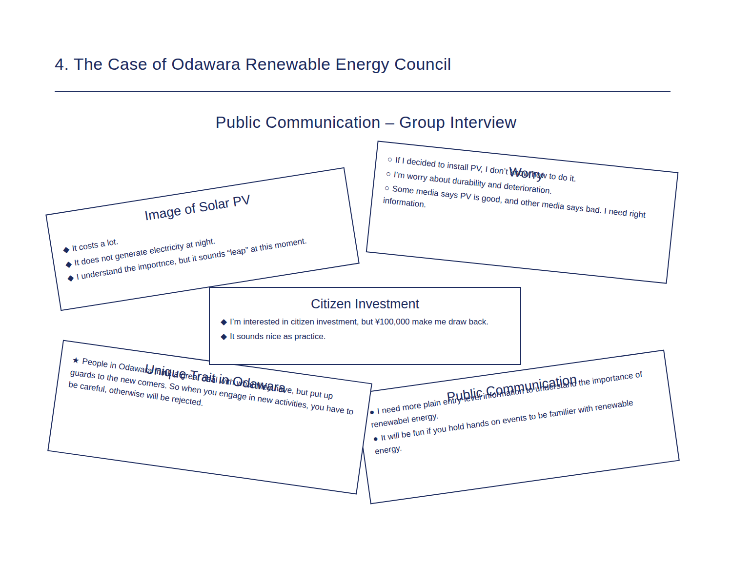4. The Case of Odawara Renewable Energy Council
Public Communication – Group Interview
Image of Solar PV
◆It costs a lot.
◆It does not generate electricity at night.
◆I understand the importnce, but it sounds “leap” at this moment.
Worry
○If I decided to install PV, I don’t know how to do it.
○I’m worry about durability and deterioration.
○Some media says PV is good, and other media says bad. I need right information.
Citizen Investment
◆I’m interested in citizen investment, but ¥100,000 make me draw back.
◆It sounds nice as practice.
Unique Trait in Odawara
★People in Odawara think a great deal with what they have, but put up guards to the new comers. So when you engage in new activities, you have to be careful, otherwise will be rejected.
Public Communication
●I need more plain entry-level information to understand the importance of renewabel energy.
●It will be fun if you hold hands on events to be familier with renewable energy.